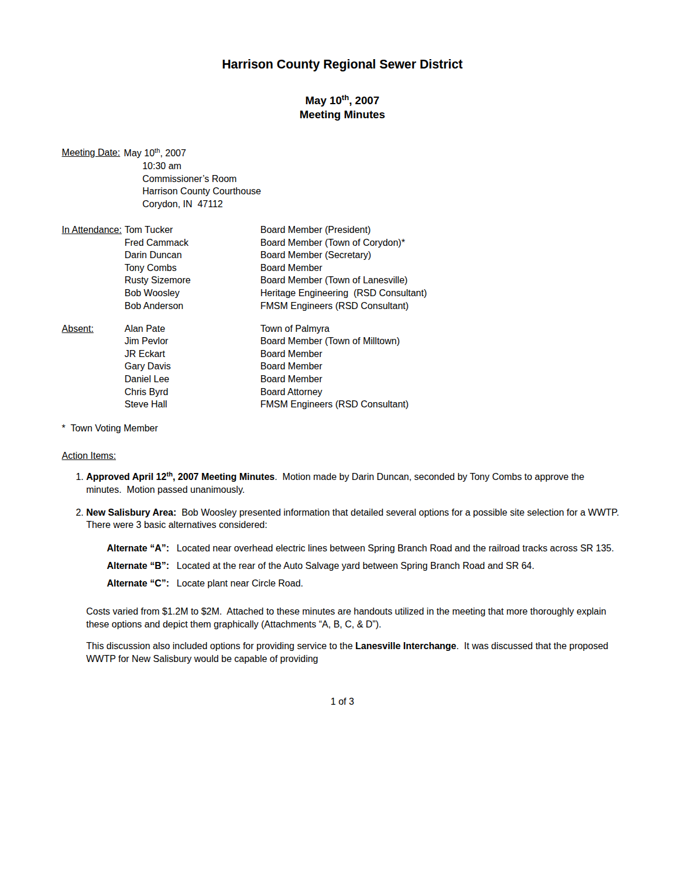Harrison County Regional Sewer District
May 10th, 2007
Meeting Minutes
Meeting Date: May 10th, 2007
10:30 am
Commissioner’s Room
Harrison County Courthouse
Corydon, IN 47112
| In Attendance: | Tom Tucker | Board Member (President) |
| | Fred Cammack | Board Member (Town of Corydon)* |
| | Darin Duncan | Board Member (Secretary) |
| | Tony Combs | Board Member |
| | Rusty Sizemore | Board Member (Town of Lanesville) |
| | Bob Woosley | Heritage Engineering (RSD Consultant) |
| | Bob Anderson | FMSM Engineers (RSD Consultant) |
| Absent: | Alan Pate | Town of Palmyra |
| | Jim Pevlor | Board Member (Town of Milltown) |
| | JR Eckart | Board Member |
| | Gary Davis | Board Member |
| | Daniel Lee | Board Member |
| | Chris Byrd | Board Attorney |
| | Steve Hall | FMSM Engineers (RSD Consultant) |
* Town Voting Member
Action Items:
Approved April 12th, 2007 Meeting Minutes. Motion made by Darin Duncan, seconded by Tony Combs to approve the minutes. Motion passed unanimously.
New Salisbury Area: Bob Woosley presented information that detailed several options for a possible site selection for a WWTP. There were 3 basic alternatives considered:
| Alternate “A”: | Located near overhead electric lines between Spring Branch Road and the railroad tracks across SR 135. |
| Alternate “B”: | Located at the rear of the Auto Salvage yard between Spring Branch Road and SR 64. |
| Alternate “C”: | Locate plant near Circle Road. |
Costs varied from $1.2M to $2M. Attached to these minutes are handouts utilized in the meeting that more thoroughly explain these options and depict them graphically (Attachments “A, B, C, & D”).
This discussion also included options for providing service to the Lanesville Interchange. It was discussed that the proposed WWTP for New Salisbury would be capable of providing
1 of 3